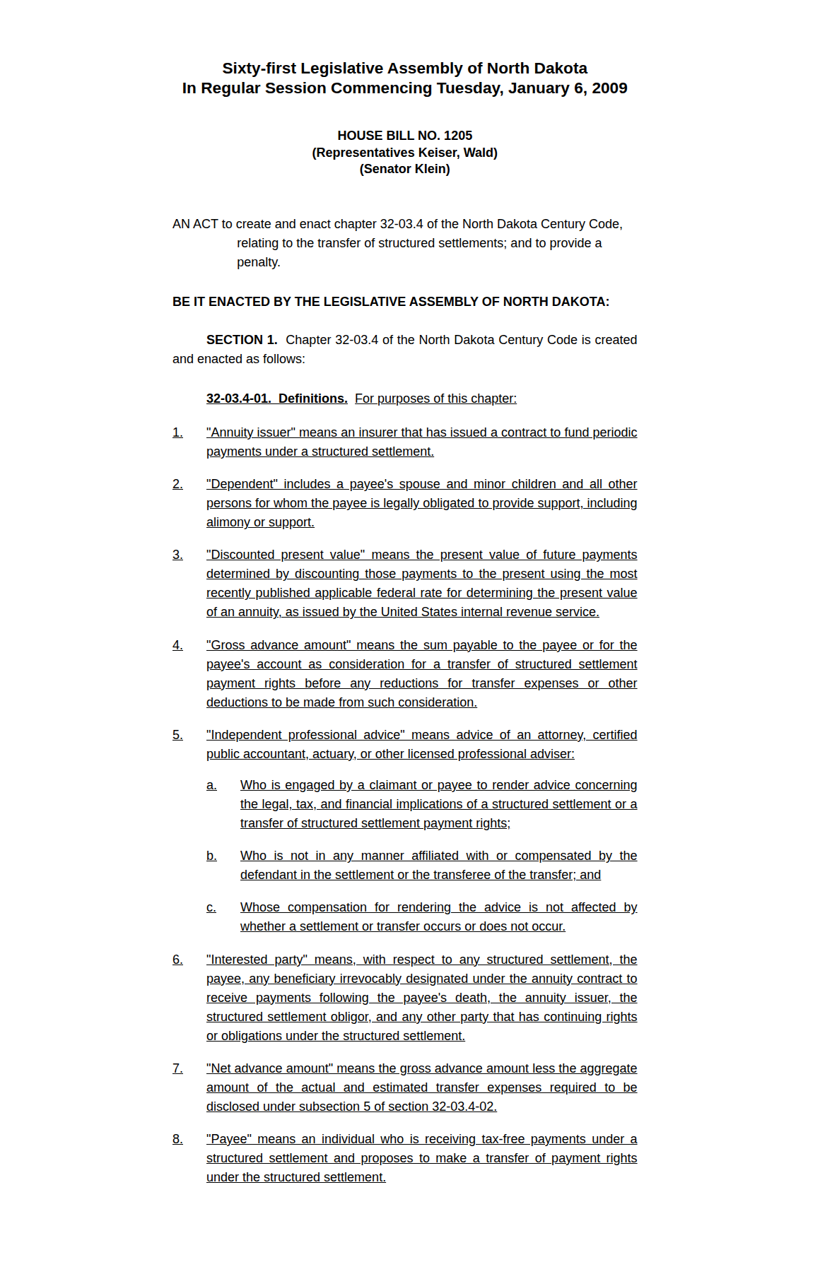Sixty-first Legislative Assembly of North Dakota
In Regular Session Commencing Tuesday, January 6, 2009
HOUSE BILL NO. 1205
(Representatives Keiser, Wald)
(Senator Klein)
AN ACT to create and enact chapter 32-03.4 of the North Dakota Century Code, relating to the transfer of structured settlements; and to provide a penalty.
BE IT ENACTED BY THE LEGISLATIVE ASSEMBLY OF NORTH DAKOTA:
SECTION 1. Chapter 32-03.4 of the North Dakota Century Code is created and enacted as follows:
32-03.4-01. Definitions. For purposes of this chapter:
1. "Annuity issuer" means an insurer that has issued a contract to fund periodic payments under a structured settlement.
2. "Dependent" includes a payee's spouse and minor children and all other persons for whom the payee is legally obligated to provide support, including alimony or support.
3. "Discounted present value" means the present value of future payments determined by discounting those payments to the present using the most recently published applicable federal rate for determining the present value of an annuity, as issued by the United States internal revenue service.
4. "Gross advance amount" means the sum payable to the payee or for the payee's account as consideration for a transfer of structured settlement payment rights before any reductions for transfer expenses or other deductions to be made from such consideration.
5. "Independent professional advice" means advice of an attorney, certified public accountant, actuary, or other licensed professional adviser:
a. Who is engaged by a claimant or payee to render advice concerning the legal, tax, and financial implications of a structured settlement or a transfer of structured settlement payment rights;
b. Who is not in any manner affiliated with or compensated by the defendant in the settlement or the transferee of the transfer; and
c. Whose compensation for rendering the advice is not affected by whether a settlement or transfer occurs or does not occur.
6. "Interested party" means, with respect to any structured settlement, the payee, any beneficiary irrevocably designated under the annuity contract to receive payments following the payee's death, the annuity issuer, the structured settlement obligor, and any other party that has continuing rights or obligations under the structured settlement.
7. "Net advance amount" means the gross advance amount less the aggregate amount of the actual and estimated transfer expenses required to be disclosed under subsection 5 of section 32-03.4-02.
8. "Payee" means an individual who is receiving tax-free payments under a structured settlement and proposes to make a transfer of payment rights under the structured settlement.